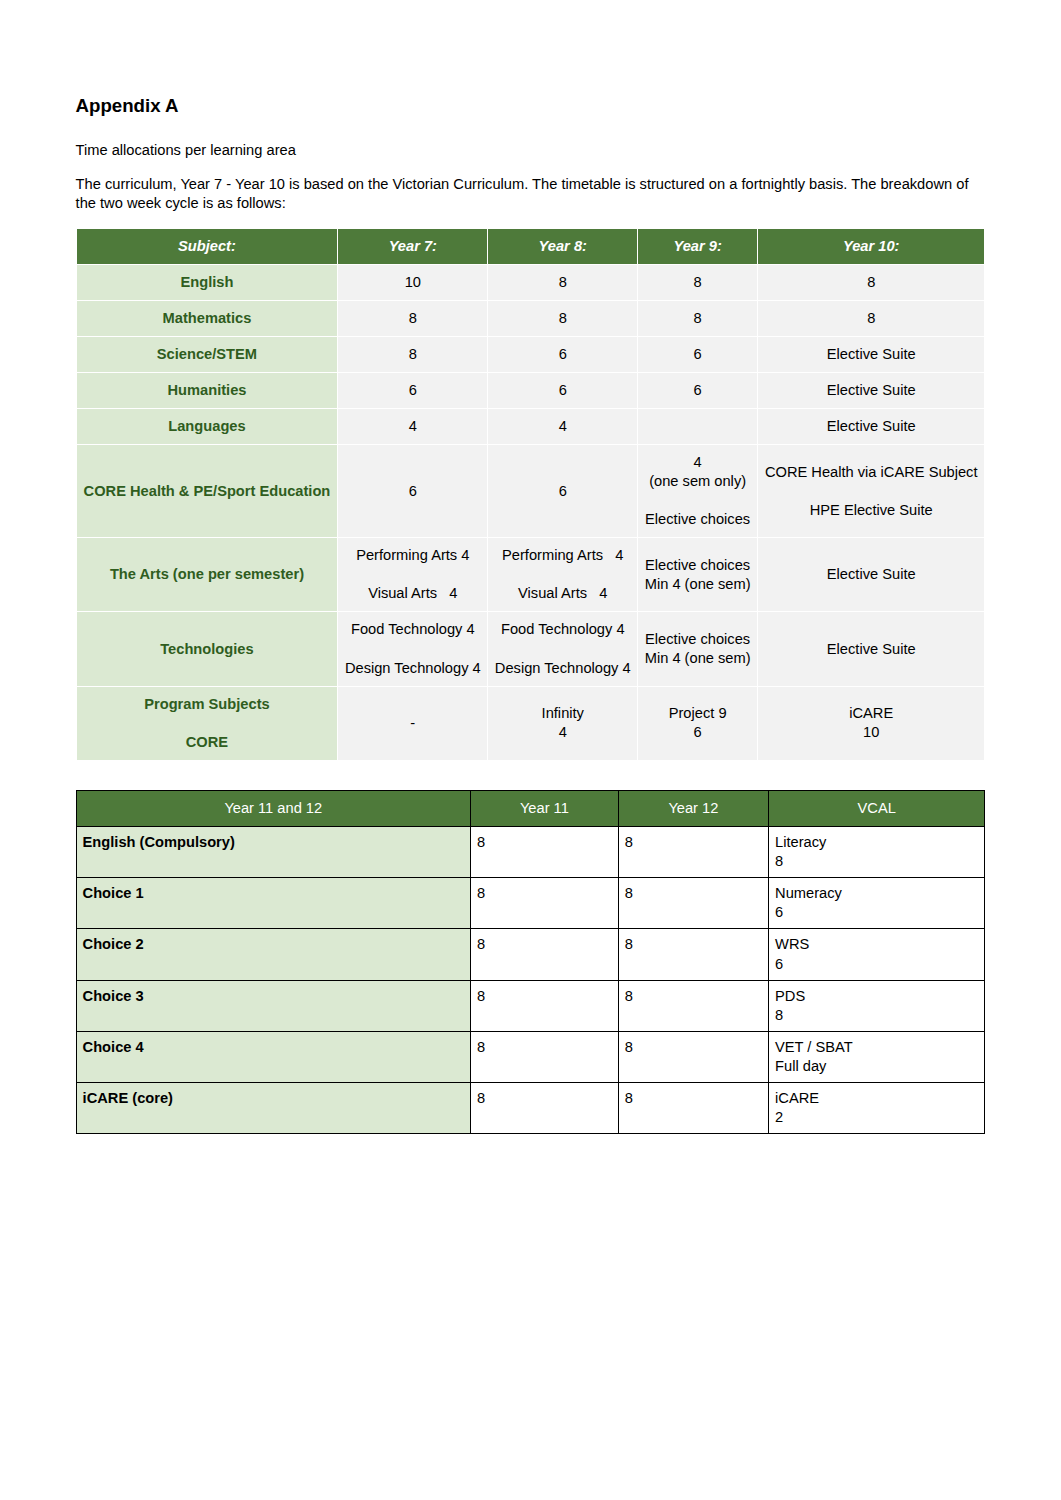Appendix A
Time allocations per learning area
The curriculum, Year 7 - Year 10 is based on the Victorian Curriculum. The timetable is structured on a fortnightly basis. The breakdown of the two week cycle is as follows:
| Subject: | Year 7: | Year 8: | Year 9: | Year 10: |
| --- | --- | --- | --- | --- |
| English | 10 | 8 | 8 | 8 |
| Mathematics | 8 | 8 | 8 | 8 |
| Science/STEM | 8 | 6 | 6 | Elective Suite |
| Humanities | 6 | 6 | 6 | Elective Suite |
| Languages | 4 | 4 | | Elective Suite |
| CORE Health & PE/Sport Education | 6 | 6 | 4 (one sem only) Elective choices | CORE Health via iCARE Subject HPE Elective Suite |
| The Arts (one per semester) | Performing Arts 4 Visual Arts 4 | Performing Arts 4 Visual Arts 4 | Elective choices Min 4 (one sem) | Elective Suite |
| Technologies | Food Technology 4 Design Technology 4 | Food Technology 4 Design Technology 4 | Elective choices Min 4 (one sem) | Elective Suite |
| Program Subjects CORE | - | Infinity 4 | Project 9 6 | iCARE 10 |
| Year 11 and 12 | Year 11 | Year 12 | VCAL |
| --- | --- | --- | --- |
| English (Compulsory) | 8 | 8 | Literacy 8 |
| Choice 1 | 8 | 8 | Numeracy 6 |
| Choice 2 | 8 | 8 | WRS 6 |
| Choice 3 | 8 | 8 | PDS 8 |
| Choice 4 | 8 | 8 | VET / SBAT Full day |
| iCARE (core) | 8 | 8 | iCARE 2 |